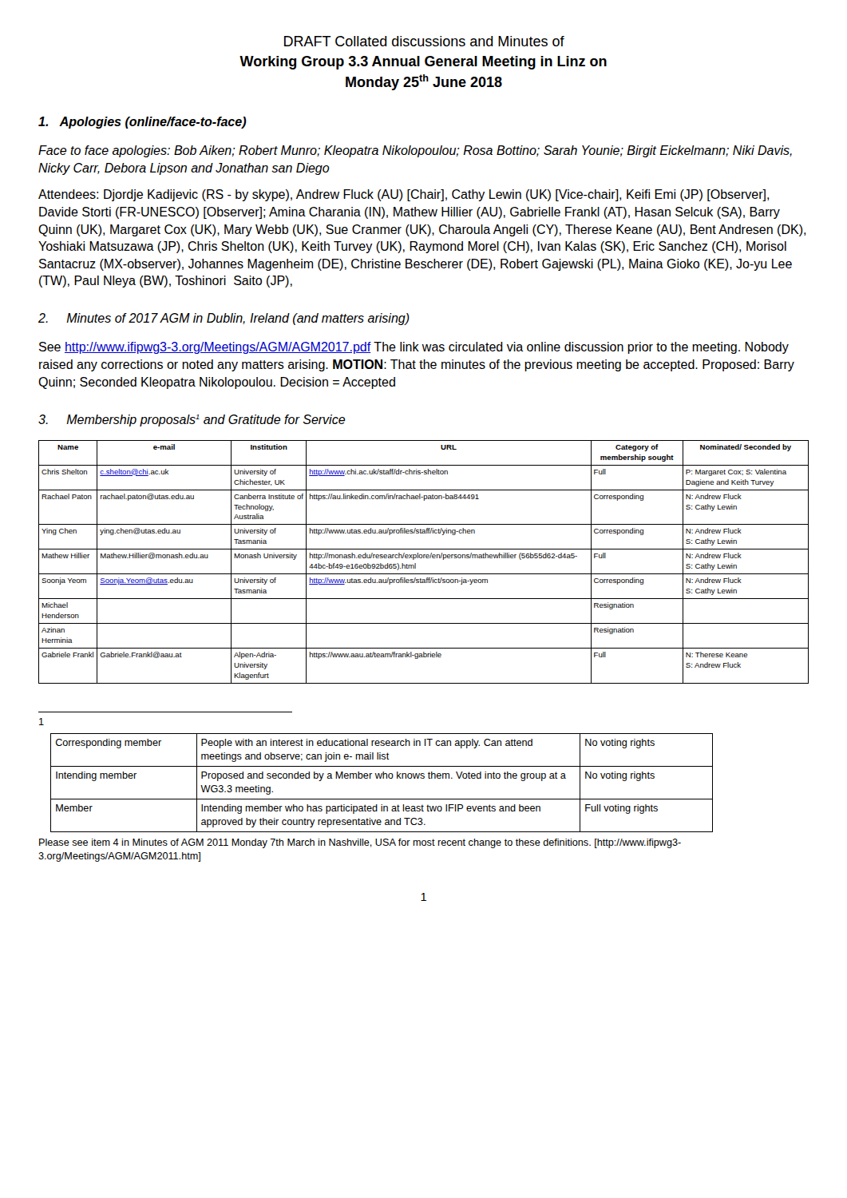DRAFT Collated discussions and Minutes of
Working Group 3.3 Annual General Meeting in Linz on
Monday 25th June 2018
1. Apologies (online/face-to-face)
Face to face apologies: Bob Aiken; Robert Munro; Kleopatra Nikolopoulou; Rosa Bottino; Sarah Younie; Birgit Eickelmann; Niki Davis, Nicky Carr, Debora Lipson and Jonathan san Diego
Attendees: Djordje Kadijevic (RS - by skype), Andrew Fluck (AU) [Chair], Cathy Lewin (UK) [Vice-chair], Keifi Emi (JP) [Observer], Davide Storti (FR-UNESCO) [Observer]; Amina Charania (IN), Mathew Hillier (AU), Gabrielle Frankl (AT), Hasan Selcuk (SA), Barry Quinn (UK), Margaret Cox (UK), Mary Webb (UK), Sue Cranmer (UK), Charoula Angeli (CY), Therese Keane (AU), Bent Andresen (DK), Yoshiaki Matsuzawa (JP), Chris Shelton (UK), Keith Turvey (UK), Raymond Morel (CH), Ivan Kalas (SK), Eric Sanchez (CH), Morisol Santacruz (MX-observer), Johannes Magenheim (DE), Christine Bescherer (DE), Robert Gajewski (PL), Maina Gioko (KE), Jo-yu Lee (TW), Paul Nleya (BW), Toshinori Saito (JP),
2. Minutes of 2017 AGM in Dublin, Ireland (and matters arising)
See http://www.ifipwg3-3.org/Meetings/AGM/AGM2017.pdf The link was circulated via online discussion prior to the meeting. Nobody raised any corrections or noted any matters arising. MOTION: That the minutes of the previous meeting be accepted. Proposed: Barry Quinn; Seconded Kleopatra Nikolopoulou. Decision = Accepted
3. Membership proposals1 and Gratitude for Service
| Name | e-mail | Institution | URL | Category of membership sought | Nominated/ Seconded by |
| --- | --- | --- | --- | --- | --- |
| Chris Shelton | c.shelton@chi .ac.uk | University of Chichester, UK | http://www .chi.ac.uk/staff/dr-chris-shelton | Full | P: Margaret Cox; S: Valentina Dagiene and Keith Turvey |
| Rachael Paton | rachael.paton@utas.edu.au | Canberra Institute of Technology, Australia | https://au.linkedin.com/in/rachael-paton-ba844491 | Corresponding | N: Andrew Fluck S: Cathy Lewin |
| Ying Chen | ying.chen@utas.edu.au | University of Tasmania | http://www.utas.edu.au/profiles/staff/ict/ying-chen | Corresponding | N: Andrew Fluck S: Cathy Lewin |
| Mathew Hillier | Mathew.Hillier@monash.edu.au | Monash University | http://monash.edu/research/explore/en/persons/mathewhillier (56b55d62-d4a5-44bc-bf49-e16e0b92bd65).html | Full | N: Andrew Fluck S: Cathy Lewin |
| Soonja Yeom | Soonja.Yeom@utas .edu.au | University of Tasmania | http://www .utas.edu.au/profiles/staff/ict/soon-ja-yeom | Corresponding | N: Andrew Fluck S: Cathy Lewin |
| Michael Henderson | | | | Resignation | |
| Azinan Herminia | | | | Resignation | |
| Gabriele Frankl | Gabriele.Frankl@aau.at | Alpen-Adria-University Klagenfurt | https://www.aau.at/team/frankl-gabriele | Full | N: Therese Keane S: Andrew Fluck |
1
| Corresponding member | People with an interest in educational research in IT can apply. Can attend meetings and observe; can join e- mail list | No voting rights |
| Intending member | Proposed and seconded by a Member who knows them. Voted into the group at a WG3.3 meeting. | No voting rights |
| Member | Intending member who has participated in at least two IFIP events and been approved by their country representative and TC3. | Full voting rights |
Please see item 4 in Minutes of AGM 2011 Monday 7th March in Nashville, USA for most recent change to these definitions. [http://www.ifipwg3- 3.org/Meetings/AGM/AGM2011.htm]
1